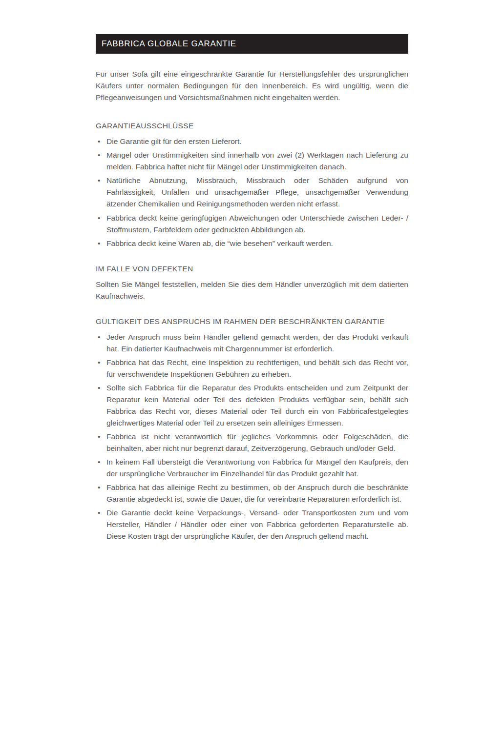FABBRICA GLOBALE GARANTIE
Für unser Sofa gilt eine eingeschränkte Garantie für Herstellungsfehler des ursprünglichen Käufers unter normalen Bedingungen für den Innenbereich. Es wird ungültig, wenn die Pflegeanweisungen und Vorsichtsmaßnahmen nicht eingehalten werden.
GARANTIEAUSSCHLÜSSE
Die Garantie gilt für den ersten Lieferort.
Mängel oder Unstimmigkeiten sind innerhalb von zwei (2) Werktagen nach Lieferung zu melden. Fabbrica haftet nicht für Mängel oder Unstimmigkeiten danach.
Natürliche Abnutzung, Missbrauch, Missbrauch oder Schäden aufgrund von Fahrlässigkeit, Unfällen und unsachgemäßer Pflege, unsachgemäßer Verwendung ätzender Chemikalien und Reinigungsmethoden werden nicht erfasst.
Fabbrica deckt keine geringfügigen Abweichungen oder Unterschiede zwischen Leder- / Stoffmustern, Farbfeldern oder gedruckten Abbildungen ab.
Fabbrica deckt keine Waren ab, die “wie besehen” verkauft werden.
IM FALLE VON DEFEKTEN
Sollten Sie Mängel feststellen, melden Sie dies dem Händler unverzüglich mit dem datierten Kaufnachweis.
GÜLTIGKEIT DES ANSPRUCHS IM RAHMEN DER BESCHRÄNKTEN GARANTIE
Jeder Anspruch muss beim Händler geltend gemacht werden, der das Produkt verkauft hat. Ein datierter Kaufnachweis mit Chargennummer ist erforderlich.
Fabbrica hat das Recht, eine Inspektion zu rechtfertigen, und behält sich das Recht vor, für verschwendete Inspektionen Gebühren zu erheben.
Sollte sich Fabbrica für die Reparatur des Produkts entscheiden und zum Zeitpunkt der Reparatur kein Material oder Teil des defekten Produkts verfügbar sein, behält sich Fabbrica das Recht vor, dieses Material oder Teil durch ein von Fabbricafestgelegtes gleichwertiges Material oder Teil zu ersetzen sein alleiniges Ermessen.
Fabbrica ist nicht verantwortlich für jegliches Vorkommnis oder Folgeschäden, die beinhalten, aber nicht nur begrenzt darauf, Zeitverzögerung, Gebrauch und/oder Geld.
In keinem Fall übersteigt die Verantwortung von Fabbrica für Mängel den Kaufpreis, den der ursprüngliche Verbraucher im Einzelhandel für das Produkt gezahlt hat.
Fabbrica hat das alleinige Recht zu bestimmen, ob der Anspruch durch die beschränkte Garantie abgedeckt ist, sowie die Dauer, die für vereinbarte Reparaturen erforderlich ist.
Die Garantie deckt keine Verpackungs-, Versand- oder Transportkosten zum und vom Hersteller, Händler / Händler oder einer von Fabbrica geforderten Reparaturstelle ab. Diese Kosten trägt der ursprüngliche Käufer, der den Anspruch geltend macht.